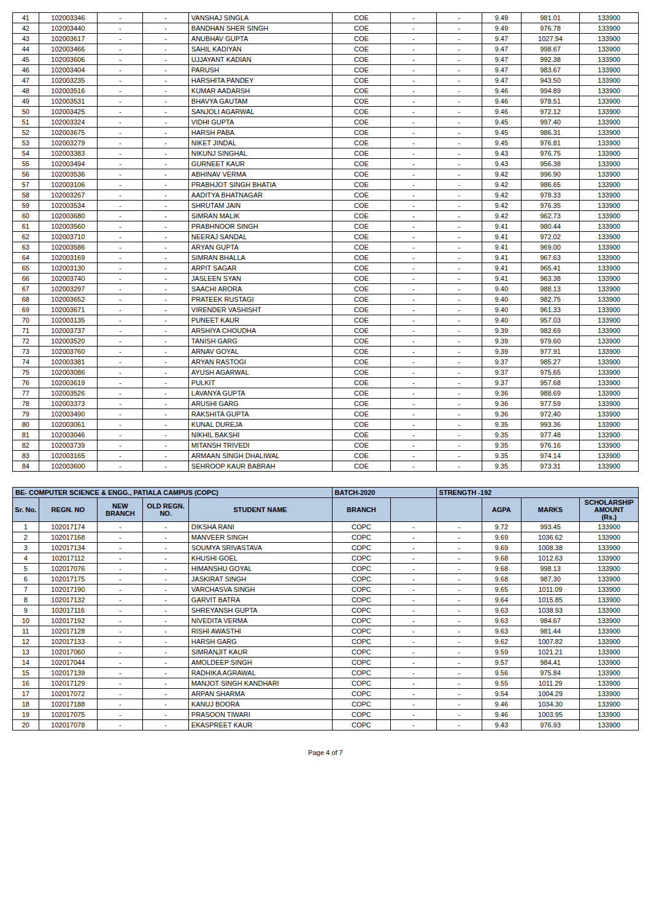| 41 | 102003346 | - | - | VANSHAJ SINGLA | COE | - | - | 9.49 | 981.01 | 133900 |
| 42 | 102003440 | - | - | BANDHAN SHER SINGH | COE | - | - | 9.49 | 976.78 | 133900 |
| 43 | 102003617 | - | - | ANUBHAV GUPTA | COE | - | - | 9.47 | 1027.94 | 133900 |
| 44 | 102003466 | - | - | SAHIL KADIYAN | COE | - | - | 9.47 | 998.67 | 133900 |
| 45 | 102003606 | - | - | UJJAYANT KADIAN | COE | - | - | 9.47 | 992.38 | 133900 |
| 46 | 102003404 | - | - | PARUSH | COE | - | - | 9.47 | 983.67 | 133900 |
| 47 | 102003235 | - | - | HARSHITA PANDEY | COE | - | - | 9.47 | 943.50 | 133900 |
| 48 | 102003516 | - | - | KUMAR AADARSH | COE | - | - | 9.46 | 994.89 | 133900 |
| 49 | 102003531 | - | - | BHAVYA GAUTAM | COE | - | - | 9.46 | 978.51 | 133900 |
| 50 | 102003425 | - | - | SANJOLI AGARWAL | COE | - | - | 9.46 | 972.12 | 133900 |
| 51 | 102003324 | - | - | VIDHI GUPTA | COE | - | - | 9.45 | 997.40 | 133900 |
| 52 | 102003675 | - | - | HARSH PABA | COE | - | - | 9.45 | 986.31 | 133900 |
| 53 | 102003279 | - | - | NIKET JINDAL | COE | - | - | 9.45 | 976.81 | 133900 |
| 54 | 102003383 | - | - | NIKUNJ SINGHAL | COE | - | - | 9.43 | 976.75 | 133900 |
| 55 | 102003494 | - | - | GURNEET KAUR | COE | - | - | 9.43 | 956.38 | 133900 |
| 56 | 102003536 | - | - | ABHINAV VERMA | COE | - | - | 9.42 | 996.90 | 133900 |
| 57 | 102003106 | - | - | PRABHJOT SINGH BHATIA | COE | - | - | 9.42 | 986.65 | 133900 |
| 58 | 102003267 | - | - | AADITYA BHATNAGAR | COE | - | - | 9.42 | 978.33 | 133900 |
| 59 | 102003534 | - | - | SHRUTAM JAIN | COE | - | - | 9.42 | 976.35 | 133900 |
| 60 | 102003680 | - | - | SIMRAN MALIK | COE | - | - | 9.42 | 962.73 | 133900 |
| 61 | 102003560 | - | - | PRABHNOOR SINGH | COE | - | - | 9.41 | 980.44 | 133900 |
| 62 | 102003710 | - | - | NEERAJ SANDAL | COE | - | - | 9.41 | 972.02 | 133900 |
| 63 | 102003586 | - | - | ARYAN GUPTA | COE | - | - | 9.41 | 969.00 | 133900 |
| 64 | 102003169 | - | - | SIMRAN BHALLA | COE | - | - | 9.41 | 967.63 | 133900 |
| 65 | 102003130 | - | - | ARPIT SAGAR | COE | - | - | 9.41 | 965.41 | 133900 |
| 66 | 102003740 | - | - | JASLEEN SYAN | COE | - | - | 9.41 | 963.38 | 133900 |
| 67 | 102003297 | - | - | SAACHI ARORA | COE | - | - | 9.40 | 988.13 | 133900 |
| 68 | 102003652 | - | - | PRATEEK RUSTAGI | COE | - | - | 9.40 | 982.75 | 133900 |
| 69 | 102003671 | - | - | VIRENDER VASHISHT | COE | - | - | 9.40 | 961.33 | 133900 |
| 70 | 102003135 | - | - | PUNEET KAUR | COE | - | - | 9.40 | 957.03 | 133900 |
| 71 | 102003737 | - | - | ARSHIYA CHOUDHA | COE | - | - | 9.39 | 982.69 | 133900 |
| 72 | 102003520 | - | - | TANISH GARG | COE | - | - | 9.39 | 979.60 | 133900 |
| 73 | 102003760 | - | - | ARNAV GOYAL | COE | - | - | 9.39 | 977.91 | 133900 |
| 74 | 102003381 | - | - | ARYAN RASTOGI | COE | - | - | 9.37 | 985.27 | 133900 |
| 75 | 102003086 | - | - | AYUSH AGARWAL | COE | - | - | 9.37 | 975.65 | 133900 |
| 76 | 102003619 | - | - | PULKIT | COE | - | - | 9.37 | 957.68 | 133900 |
| 77 | 102003526 | - | - | LAVANYA GUPTA | COE | - | - | 9.36 | 988.69 | 133900 |
| 78 | 102003373 | - | - | ARUSHI GARG | COE | - | - | 9.36 | 977.59 | 133900 |
| 79 | 102003490 | - | - | RAKSHITA GUPTA | COE | - | - | 9.36 | 972.40 | 133900 |
| 80 | 102003061 | - | - | KUNAL DUREJA | COE | - | - | 9.35 | 993.36 | 133900 |
| 81 | 102003046 | - | - | NIKHIL BAKSHI | COE | - | - | 9.35 | 977.48 | 133900 |
| 82 | 102003739 | - | - | MITANSH TRIVEDI | COE | - | - | 9.35 | 976.16 | 133900 |
| 83 | 102003165 | - | - | ARMAAN SINGH DHALIWAL | COE | - | - | 9.35 | 974.14 | 133900 |
| 84 | 102003600 | - | - | SEHROOP KAUR BABRAH | COE | - | - | 9.35 | 973.31 | 133900 |
| BE- COMPUTER SCIENCE & ENGG., PATIALA CAMPUS (COPC) | BATCH-2020 | STRENGTH -192 |
| Sr. No. | REGN. NO | NEW BRANCH | OLD REGN. NO. | STUDENT NAME | BRANCH | | | AGPA | MARKS | SCHOLARSHIP AMOUNT (Rs.) |
| 1 | 102017174 | - | - | DIKSHA RANI | COPC | - | - | 9.72 | 993.45 | 133900 |
| 2 | 102017168 | - | - | MANVEER SINGH | COPC | - | - | 9.69 | 1036.62 | 133900 |
| 3 | 102017134 | - | - | SOUMYA SRIVASTAVA | COPC | - | - | 9.69 | 1008.38 | 133900 |
| 4 | 102017112 | - | - | KHUSHI GOEL | COPC | - | - | 9.68 | 1012.63 | 133900 |
| 5 | 102017076 | - | - | HIMANSHU GOYAL | COPC | - | - | 9.68 | 998.13 | 133900 |
| 6 | 102017175 | - | - | JASKIRAT SINGH | COPC | - | - | 9.68 | 987.30 | 133900 |
| 7 | 102017190 | - | - | VARCHASVA SINGH | COPC | - | - | 9.65 | 1011.09 | 133900 |
| 8 | 102017132 | - | - | GARVIT BATRA | COPC | - | - | 9.64 | 1015.85 | 133900 |
| 9 | 102017116 | - | - | SHREYANSH GUPTA | COPC | - | - | 9.63 | 1038.93 | 133900 |
| 10 | 102017192 | - | - | NIVEDITA VERMA | COPC | - | - | 9.63 | 984.67 | 133900 |
| 11 | 102017128 | - | - | RISHI AWASTHI | COPC | - | - | 9.63 | 981.44 | 133900 |
| 12 | 102017133 | - | - | HARSH GARG | COPC | - | - | 9.62 | 1007.82 | 133900 |
| 13 | 102017060 | - | - | SIMRANJIT KAUR | COPC | - | - | 9.59 | 1021.21 | 133900 |
| 14 | 102017044 | - | - | AMOLDEEP SINGH | COPC | - | - | 9.57 | 984.41 | 133900 |
| 15 | 102017139 | - | - | RADHIKA AGRAWAL | COPC | - | - | 9.56 | 975.84 | 133900 |
| 16 | 102017129 | - | - | MANJOT SINGH KANDHARI | COPC | - | - | 9.55 | 1011.29 | 133900 |
| 17 | 102017072 | - | - | ARPAN SHARMA | COPC | - | - | 9.54 | 1004.29 | 133900 |
| 18 | 102017188 | - | - | KANUJ BOORA | COPC | - | - | 9.46 | 1034.30 | 133900 |
| 19 | 102017075 | - | - | PRASOON TIWARI | COPC | - | - | 9.46 | 1003.95 | 133900 |
| 20 | 102017078 | - | - | EKASPREET KAUR | COPC | - | - | 9.43 | 976.93 | 133900 |
Page 4 of 7